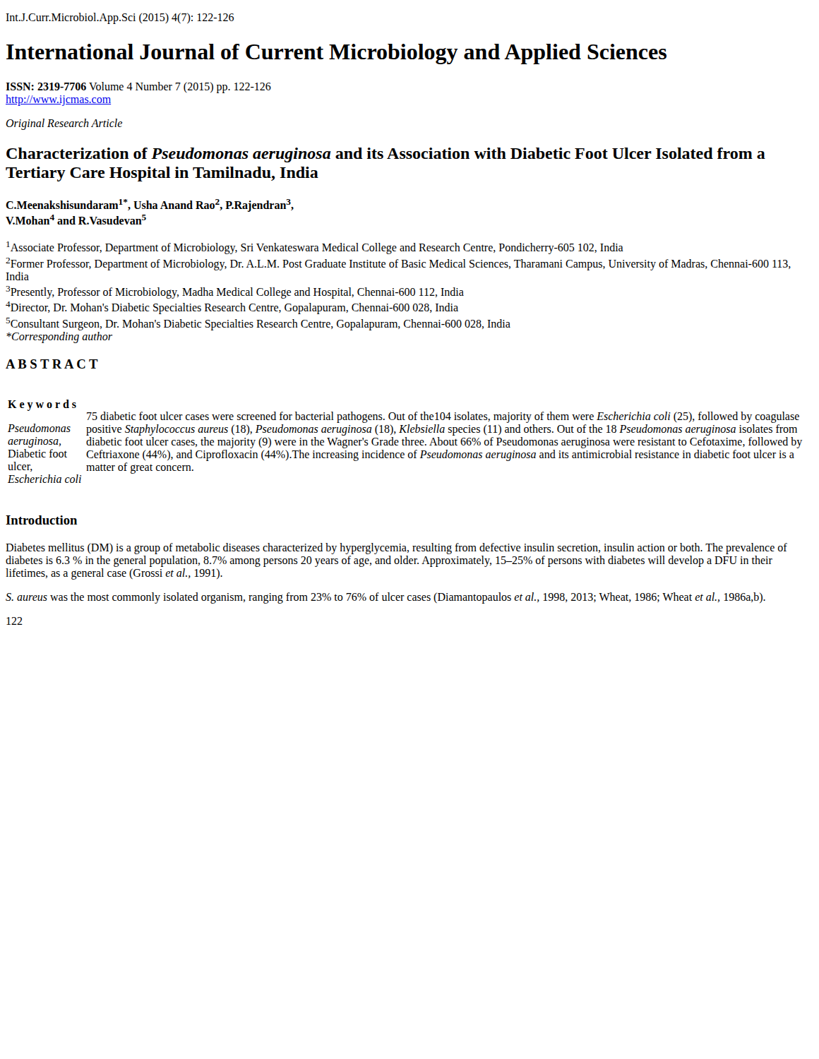Int.J.Curr.Microbiol.App.Sci (2015) 4(7): 122-126
International Journal of Current Microbiology and Applied Sciences
ISSN: 2319-7706 Volume 4 Number 7 (2015) pp. 122-126
http://www.ijcmas.com
Original Research Article
Characterization of Pseudomonas aeruginosa and its Association with Diabetic Foot Ulcer Isolated from a Tertiary Care Hospital in Tamilnadu, India
C.Meenakshisundaram1*, Usha Anand Rao2, P.Rajendran3,
V.Mohan4 and R.Vasudevan5
1Associate Professor, Department of Microbiology, Sri Venkateswara Medical College and Research Centre, Pondicherry-605 102, India
2Former Professor, Department of Microbiology, Dr. A.L.M. Post Graduate Institute of Basic Medical Sciences, Tharamani Campus, University of Madras, Chennai-600 113, India
3Presently, Professor of Microbiology, Madha Medical College and Hospital, Chennai-600 112, India
4Director, Dr. Mohan's Diabetic Specialties Research Centre, Gopalapuram, Chennai-600 028, India
5Consultant Surgeon, Dr. Mohan's Diabetic Specialties Research Centre, Gopalapuram, Chennai-600 028, India
*Corresponding author
A B S T R A C T
| K e y w o r d s Pseudomonas aeruginosa, Diabetic foot ulcer, Escherichia coli | 75 diabetic foot ulcer cases were screened for bacterial pathogens. Out of the104 isolates, majority of them were Escherichia coli (25), followed by coagulase positive Staphylococcus aureus (18), Pseudomonas aeruginosa (18), Klebsiella species (11) and others. Out of the 18 Pseudomonas aeruginosa isolates from diabetic foot ulcer cases, the majority (9) were in the Wagner's Grade three. About 66% of Pseudomonas aeruginosa were resistant to Cefotaxime, followed by Ceftriaxone (44%), and Ciprofloxacin (44%).The increasing incidence of Pseudomonas aeruginosa and its antimicrobial resistance in diabetic foot ulcer is a matter of great concern. |
Introduction
Diabetes mellitus (DM) is a group of metabolic diseases characterized by hyperglycemia, resulting from defective insulin secretion, insulin action or both. The prevalence of diabetes is 6.3 % in the general population, 8.7% among persons 20 years of age, and older. Approximately, 15–25% of persons with diabetes will develop a DFU in their lifetimes, as a general case (Grossi et al., 1991).
S. aureus was the most commonly isolated organism, ranging from 23% to 76% of ulcer cases (Diamantopaulos et al., 1998, 2013; Wheat, 1986; Wheat et al., 1986a,b).
122